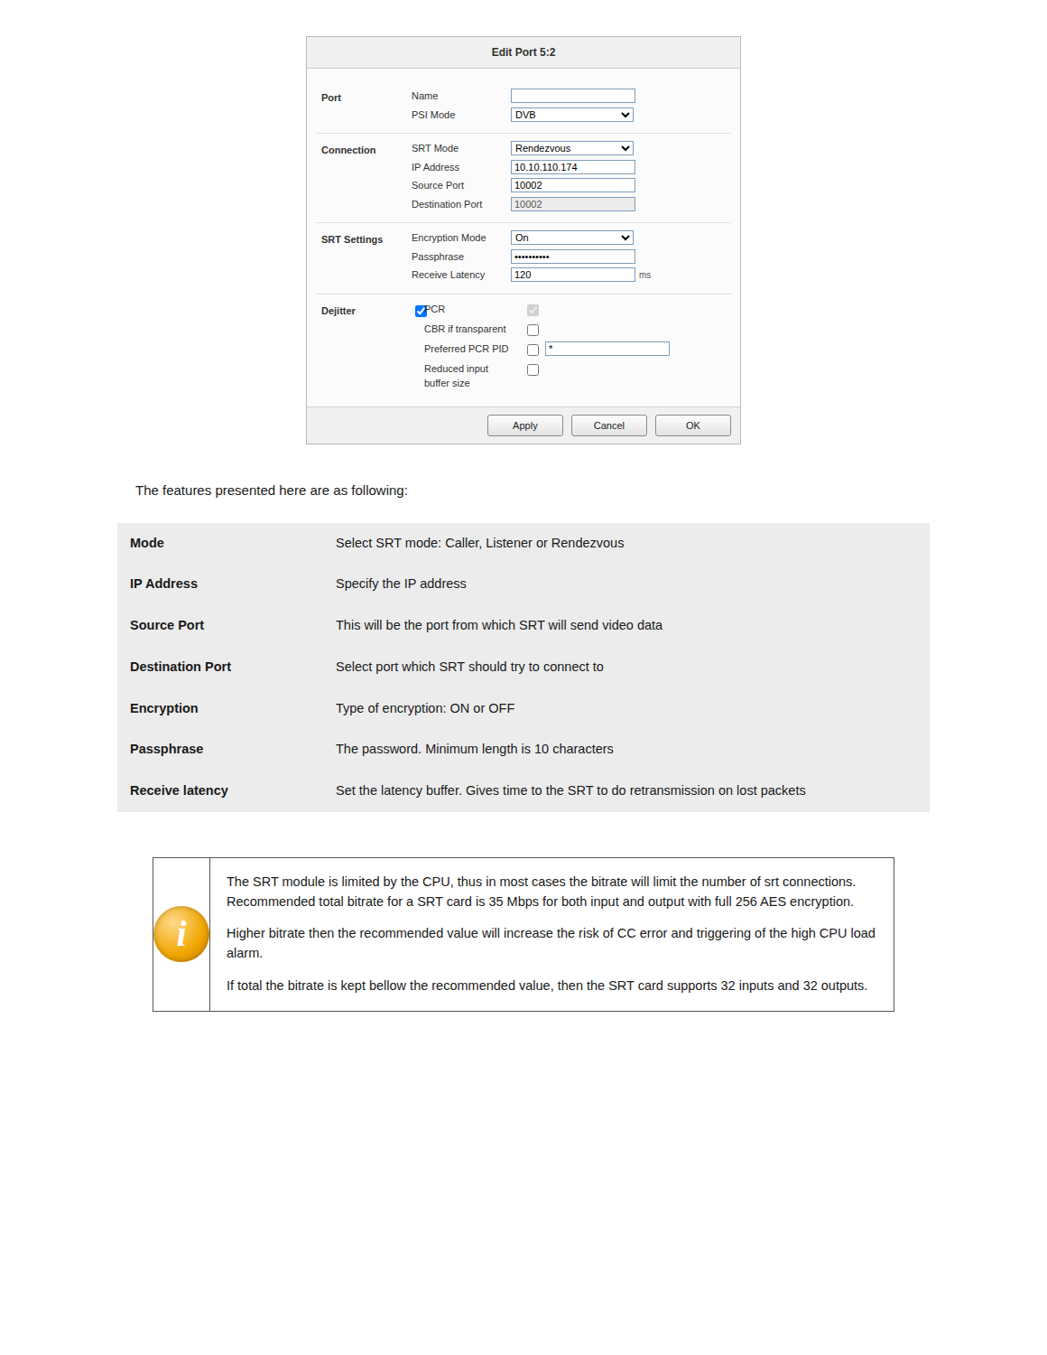Edit Port 5:2
Port
Name
PSI Mode DVB
Connection
SRT Mode Rendezvous Caller Listener
IP Address
Source Port
Destination Port
SRT Settings
Encryption Mode On Off
Passphrase
Receive Latency ms
Dejitter
PCR
CBR if transparent
Preferred PCR PID
Reduced input
buffer size
Apply Cancel OK
The features presented here are as following:
| Mode | Select SRT mode: Caller, Listener or Rendezvous |
| IP Address | Specify the IP address |
| Source Port | This will be the port from which SRT will send video data |
| Destination Port | Select port which SRT should try to connect to |
| Encryption | Type of encryption: ON or OFF |
| Passphrase | The password. Minimum length is 10 characters |
| Receive latency | Set the latency buffer. Gives time to the SRT to do retransmission on lost packets |
i
The SRT module is limited by the CPU, thus in most cases the bitrate will limit the number of srt connections. Recommended total bitrate for a SRT card is 35 Mbps for both input and output with full 256 AES encryption.
Higher bitrate then the recommended value will increase the risk of CC error and triggering of the high CPU load alarm.
If total the bitrate is kept bellow the recommended value, then the SRT card supports 32 inputs and 32 outputs.